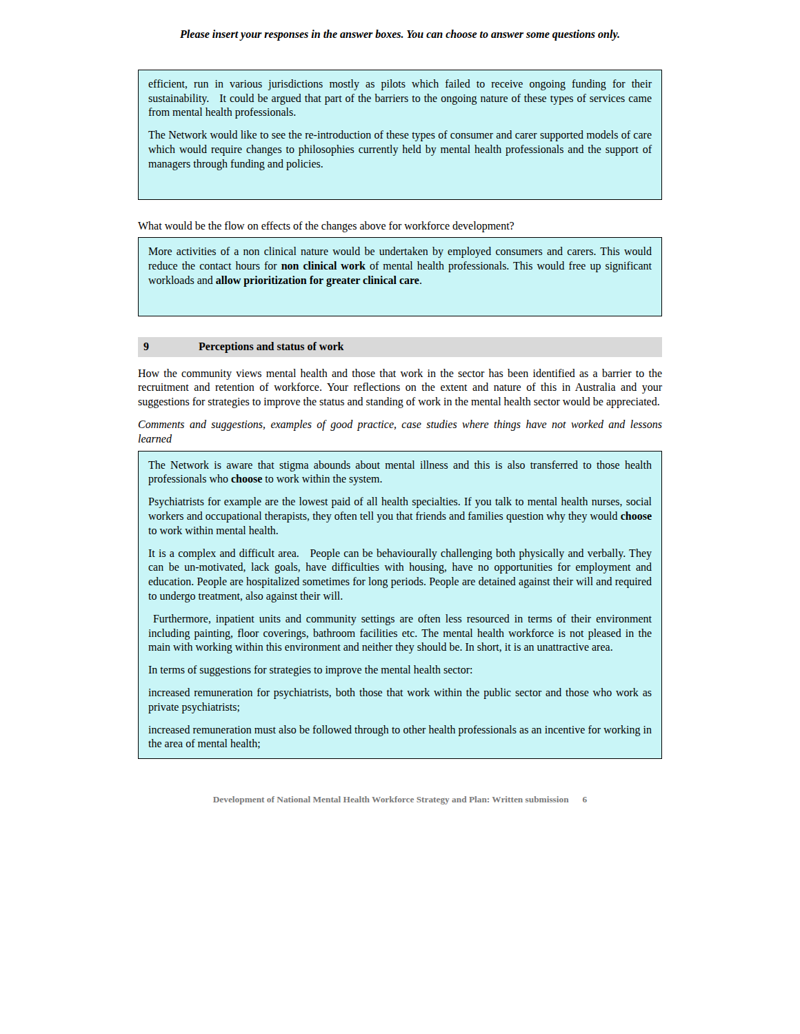Please insert your responses in the answer boxes. You can choose to answer some questions only.
efficient, run in various jurisdictions mostly as pilots which failed to receive ongoing funding for their sustainability. It could be argued that part of the barriers to the ongoing nature of these types of services came from mental health professionals.
The Network would like to see the re-introduction of these types of consumer and carer supported models of care which would require changes to philosophies currently held by mental health professionals and the support of managers through funding and policies.
What would be the flow on effects of the changes above for workforce development?
More activities of a non clinical nature would be undertaken by employed consumers and carers. This would reduce the contact hours for non clinical work of mental health professionals. This would free up significant workloads and allow prioritization for greater clinical care.
9 Perceptions and status of work
How the community views mental health and those that work in the sector has been identified as a barrier to the recruitment and retention of workforce. Your reflections on the extent and nature of this in Australia and your suggestions for strategies to improve the status and standing of work in the mental health sector would be appreciated.
Comments and suggestions, examples of good practice, case studies where things have not worked and lessons learned
The Network is aware that stigma abounds about mental illness and this is also transferred to those health professionals who choose to work within the system.
Psychiatrists for example are the lowest paid of all health specialties. If you talk to mental health nurses, social workers and occupational therapists, they often tell you that friends and families question why they would choose to work within mental health.
It is a complex and difficult area. People can be behaviourally challenging both physically and verbally. They can be un-motivated, lack goals, have difficulties with housing, have no opportunities for employment and education. People are hospitalized sometimes for long periods. People are detained against their will and required to undergo treatment, also against their will.
Furthermore, inpatient units and community settings are often less resourced in terms of their environment including painting, floor coverings, bathroom facilities etc. The mental health workforce is not pleased in the main with working within this environment and neither they should be. In short, it is an unattractive area.
In terms of suggestions for strategies to improve the mental health sector:
increased remuneration for psychiatrists, both those that work within the public sector and those who work as private psychiatrists;
increased remuneration must also be followed through to other health professionals as an incentive for working in the area of mental health;
Development of National Mental Health Workforce Strategy and Plan: Written submission6